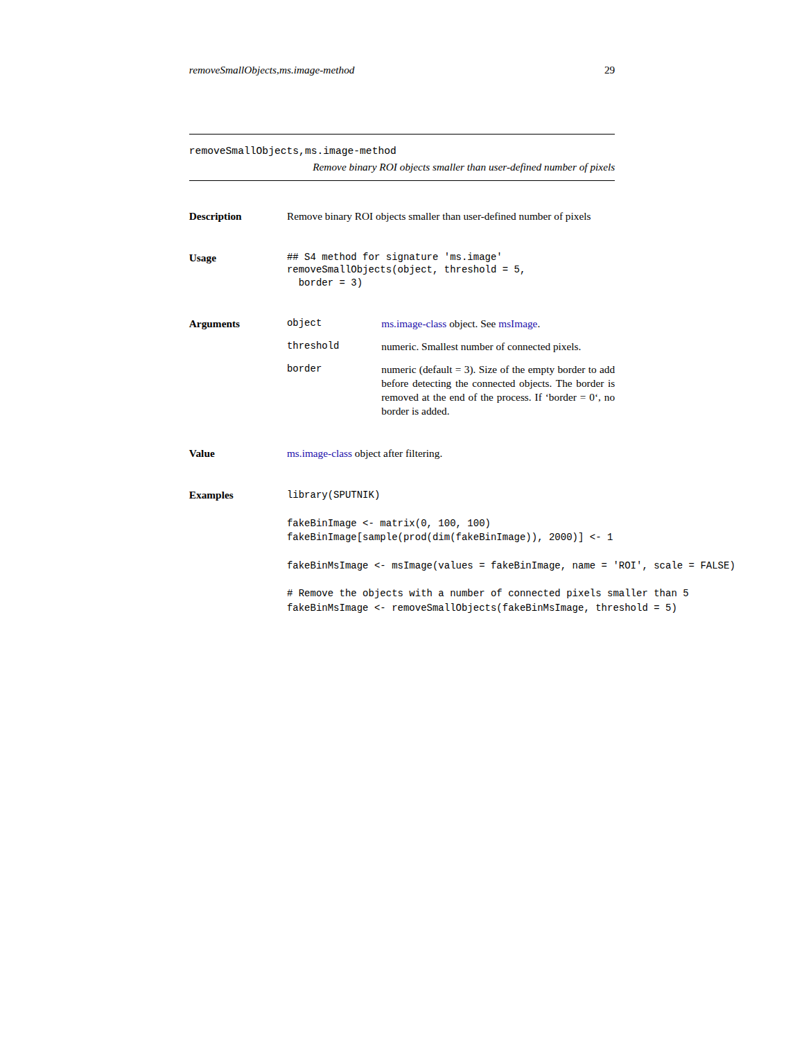removeSmallObjects,ms.image-method 29
removeSmallObjects,ms.image-method
Remove binary ROI objects smaller than user-defined number of pixels
Description
Remove binary ROI objects smaller than user-defined number of pixels
Usage
## S4 method for signature 'ms.image'
removeSmallObjects(object, threshold = 5,
  border = 3)
Arguments
| object | ms.image-class object. See msImage . |
| threshold | numeric. Smallest number of connected pixels. |
| border | numeric (default = 3). Size of the empty border to add before detecting the connected objects. The border is removed at the end of the process. If ‘border = 0‘, no border is added. |
Value
ms.image-class object after filtering.
Examples
library(SPUTNIK)

fakeBinImage <- matrix(0, 100, 100)
fakeBinImage[sample(prod(dim(fakeBinImage)), 2000)] <- 1

fakeBinMsImage <- msImage(values = fakeBinImage, name = 'ROI', scale = FALSE)

# Remove the objects with a number of connected pixels smaller than 5
fakeBinMsImage <- removeSmallObjects(fakeBinMsImage, threshold = 5)